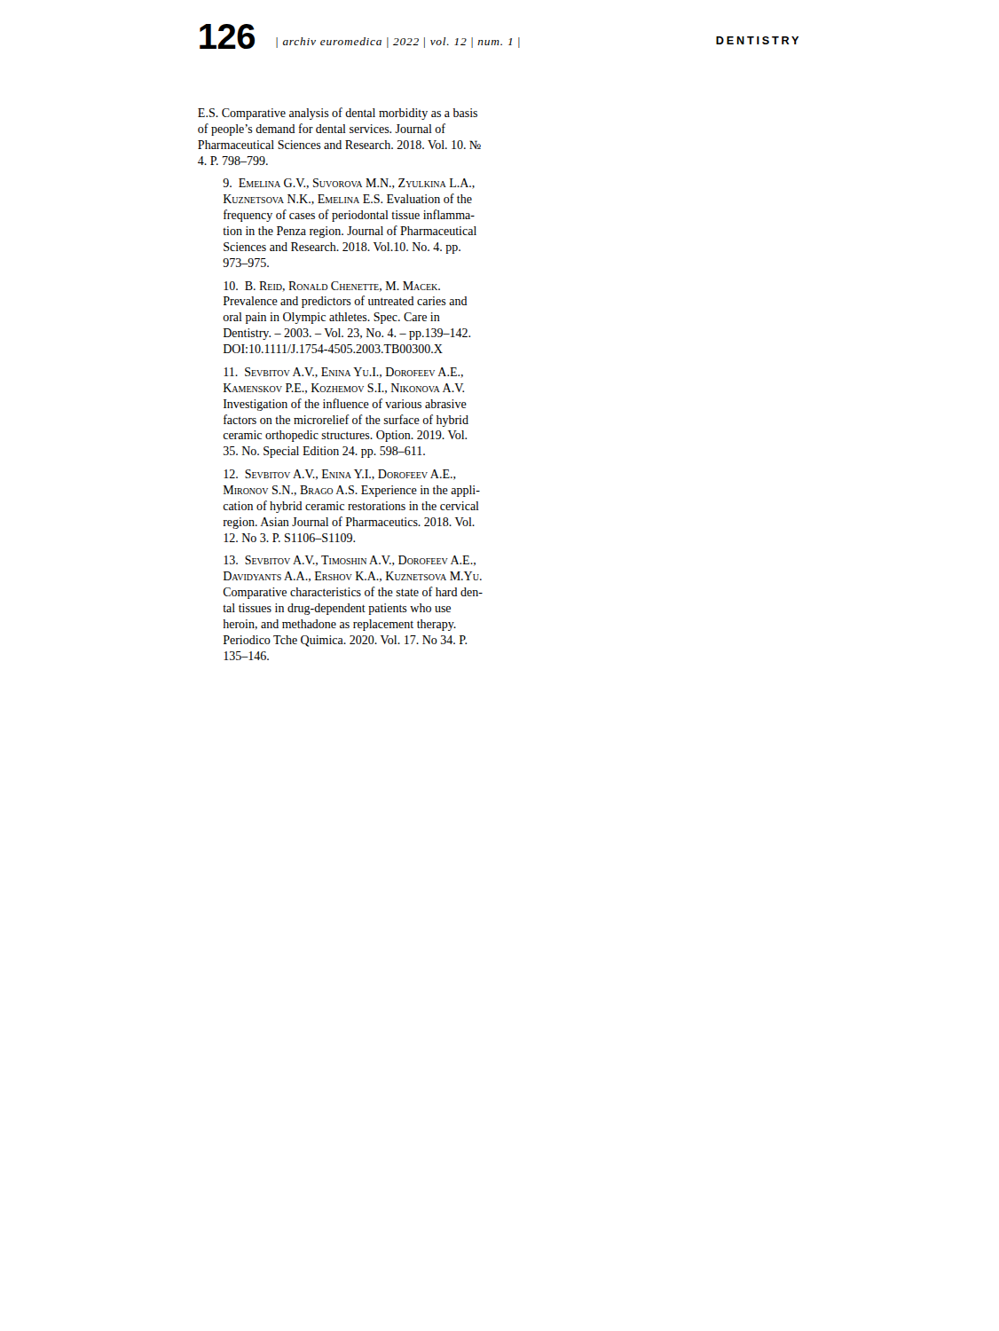126
| archiv euromedica | 2022 | vol. 12 | num. 1 |
Dentistry
E.S. Comparative analysis of dental morbidity as a basis of people’s demand for dental services. Journal of Pharmaceutical Sciences and Research. 2018. Vol. 10. № 4. P. 798–799.
9. Emelina G.V., Suvorova M.N., Zyulkina L.A., Kuznetsova N.K., Emelina E.S. Evaluation of the frequency of cases of periodontal tissue inflammation in the Penza region. Journal of Pharmaceutical Sciences and Research. 2018. Vol.10. No. 4. pp. 973–975.
10. B. Reid, Ronald Chenette, M. Macek. Prevalence and predictors of untreated caries and oral pain in Olympic athletes. Spec. Care in Dentistry. – 2003. – Vol. 23, No. 4. – pp.139–142. DOI:10.1111/J.1754-4505.2003.TB00300.X
11. Sevbitov A.V., Enina Yu.I., Dorofeev A.E., Kamenskov P.E., Kozhemov S.I., Nikonova A.V. Investigation of the influence of various abrasive factors on the microrelief of the surface of hybrid ceramic orthopedic structures. Option. 2019. Vol. 35. No. Special Edition 24. pp. 598–611.
12. Sevbitov A.V., Enina Y.I., Dorofeev A.E., Mironov S.N., Brago A.S. Experience in the application of hybrid ceramic restorations in the cervical region. Asian Journal of Pharmaceutics. 2018. Vol. 12. No 3. P. S1106–S1109.
13. Sevbitov A.V., Timoshin A.V., Dorofeev A.E., Davidyants A.A., Ershov K.A., Kuznetsova M.Yu. Comparative characteristics of the state of hard dental tissues in drug-dependent patients who use heroin, and methadone as replacement therapy. Periodico Tche Quimica. 2020. Vol. 17. No 34. P. 135–146.